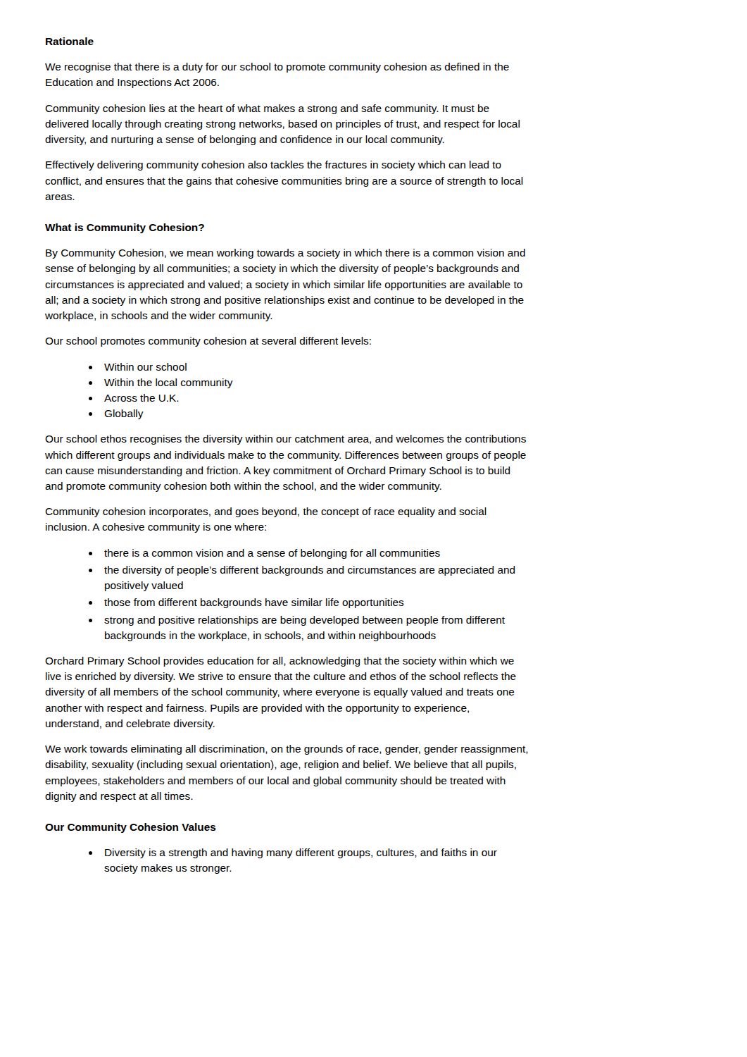Rationale
We recognise that there is a duty for our school to promote community cohesion as defined in the Education and Inspections Act 2006.
Community cohesion lies at the heart of what makes a strong and safe community. It must be delivered locally through creating strong networks, based on principles of trust, and respect for local diversity, and nurturing a sense of belonging and confidence in our local community.
Effectively delivering community cohesion also tackles the fractures in society which can lead to conflict, and ensures that the gains that cohesive communities bring are a source of strength to local areas.
What is Community Cohesion?
By Community Cohesion, we mean working towards a society in which there is a common vision and sense of belonging by all communities; a society in which the diversity of people’s backgrounds and circumstances is appreciated and valued; a society in which similar life opportunities are available to all; and a society in which strong and positive relationships exist and continue to be developed in the workplace, in schools and the wider community.
Our school promotes community cohesion at several different levels:
Within our school
Within the local community
Across the U.K.
Globally
Our school ethos recognises the diversity within our catchment area, and welcomes the contributions which different groups and individuals make to the community. Differences between groups of people can cause misunderstanding and friction. A key commitment of Orchard Primary School is to build and promote community cohesion both within the school, and the wider community.
Community cohesion incorporates, and goes beyond, the concept of race equality and social inclusion. A cohesive community is one where:
there is a common vision and a sense of belonging for all communities
the diversity of people’s different backgrounds and circumstances are appreciated and positively valued
those from different backgrounds have similar life opportunities
strong and positive relationships are being developed between people from different backgrounds in the workplace, in schools, and within neighbourhoods
Orchard Primary School provides education for all, acknowledging that the society within which we live is enriched by diversity. We strive to ensure that the culture and ethos of the school reflects the diversity of all members of the school community, where everyone is equally valued and treats one another with respect and fairness. Pupils are provided with the opportunity to experience, understand, and celebrate diversity.
We work towards eliminating all discrimination, on the grounds of race, gender, gender reassignment, disability, sexuality (including sexual orientation), age, religion and belief. We believe that all pupils, employees, stakeholders and members of our local and global community should be treated with dignity and respect at all times.
Our Community Cohesion Values
Diversity is a strength and having many different groups, cultures, and faiths in our society makes us stronger.